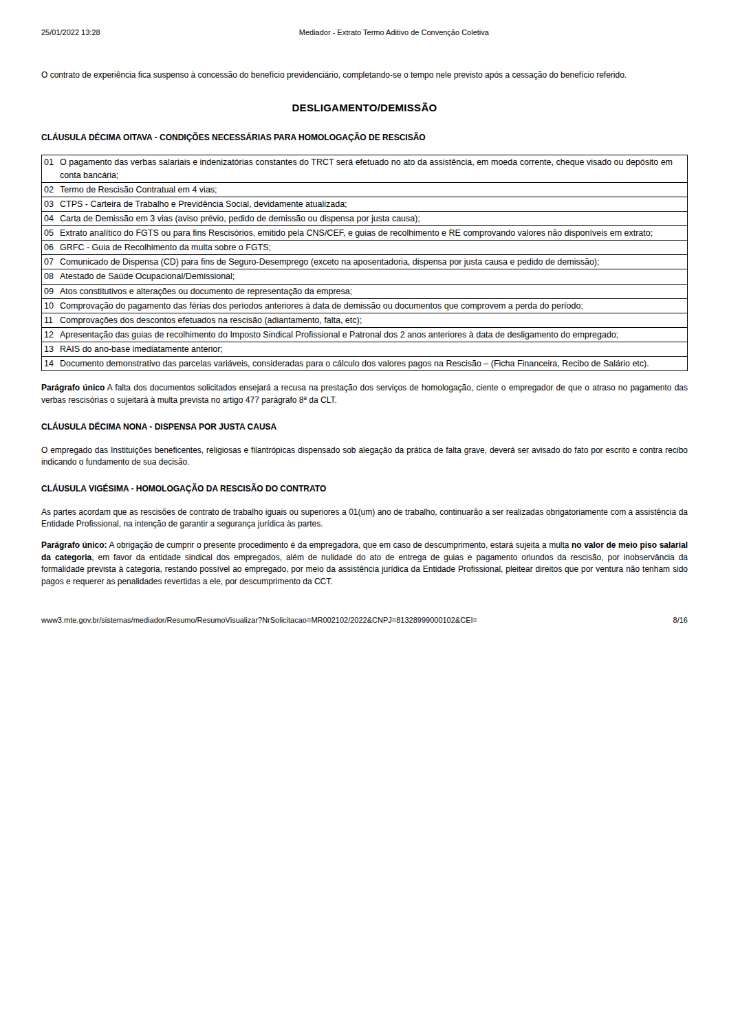25/01/2022 13:28
Mediador - Extrato Termo Aditivo de Convenção Coletiva
O contrato de experiência fica suspenso à concessão do benefício previdenciário, completando-se o tempo nele previsto após a cessação do benefício referido.
DESLIGAMENTO/DEMISSÃO
CLÁUSULA DÉCIMA OITAVA - CONDIÇÕES NECESSÁRIAS PARA HOMOLOGAÇÃO DE RESCISÃO
| 01 | O pagamento das verbas salariais e indenizatórias constantes do TRCT será efetuado no ato da assistência, em moeda corrente, cheque visado ou depósito em conta bancária; |
| 02 | Termo de Rescisão Contratual em 4 vias; |
| 03 | CTPS - Carteira de Trabalho e Previdência Social, devidamente atualizada; |
| 04 | Carta de Demissão em 3 vias (aviso prévio, pedido de demissão ou dispensa por justa causa); |
| 05 | Extrato analítico do FGTS ou para fins Rescisórios, emitido pela CNS/CEF, e guias de recolhimento e RE comprovando valores não disponíveis em extrato; |
| 06 | GRFC - Guia de Recolhimento da multa sobre o FGTS; |
| 07 | Comunicado de Dispensa (CD) para fins de Seguro-Desemprego (exceto na aposentadoria, dispensa por justa causa e pedido de demissão); |
| 08 | Atestado de Saúde Ocupacional/Demissional; |
| 09 | Atos constitutivos e alterações ou documento de representação da empresa; |
| 10 | Comprovação do pagamento das férias dos períodos anteriores à data de demissão ou documentos que comprovem a perda do período; |
| 11 | Comprovações dos descontos efetuados na rescisão (adiantamento, falta, etc); |
| 12 | Apresentação das guias de recolhimento do Imposto Sindical Profissional e Patronal dos 2 anos anteriores à data de desligamento do empregado; |
| 13 | RAIS do ano-base imediatamente anterior; |
| 14 | Documento demonstrativo das parcelas variáveis, consideradas para o cálculo dos valores pagos na Rescisão – (Ficha Financeira, Recibo de Salário etc). |
Parágrafo único A falta dos documentos solicitados ensejará a recusa na prestação dos serviços de homologação, ciente o empregador de que o atraso no pagamento das verbas rescisórias o sujeitará à multa prevista no artigo 477 parágrafo 8ª da CLT.
CLÁUSULA DÉCIMA NONA - DISPENSA POR JUSTA CAUSA
O empregado das Instituições beneficentes, religiosas e filantrópicas dispensado sob alegação da prática de falta grave, deverá ser avisado do fato por escrito e contra recibo indicando o fundamento de sua decisão.
CLÁUSULA VIGÉSIMA - HOMOLOGAÇÃO DA RESCISÃO DO CONTRATO
As partes acordam que as rescisões de contrato de trabalho iguais ou superiores a 01(um) ano de trabalho, continuarão a ser realizadas obrigatoriamente com a assistência da Entidade Profissional, na intenção de garantir a segurança jurídica às partes.
Parágrafo único: A obrigação de cumprir o presente procedimento é da empregadora, que em caso de descumprimento, estará sujeita a multa no valor de meio piso salarial da categoria, em favor da entidade sindical dos empregados, além de nulidade do ato de entrega de guias e pagamento oriundos da rescisão, por inobservância da formalidade prevista à categoria, restando possível ao empregado, por meio da assistência jurídica da Entidade Profissional, pleitear direitos que por ventura não tenham sido pagos e requerer as penalidades revertidas a ele, por descumprimento da CCT.
www3.mte.gov.br/sistemas/mediador/Resumo/ResumoVisualizar?NrSolicitacao=MR002102/2022&CNPJ=81328999000102&CEI=
8/16